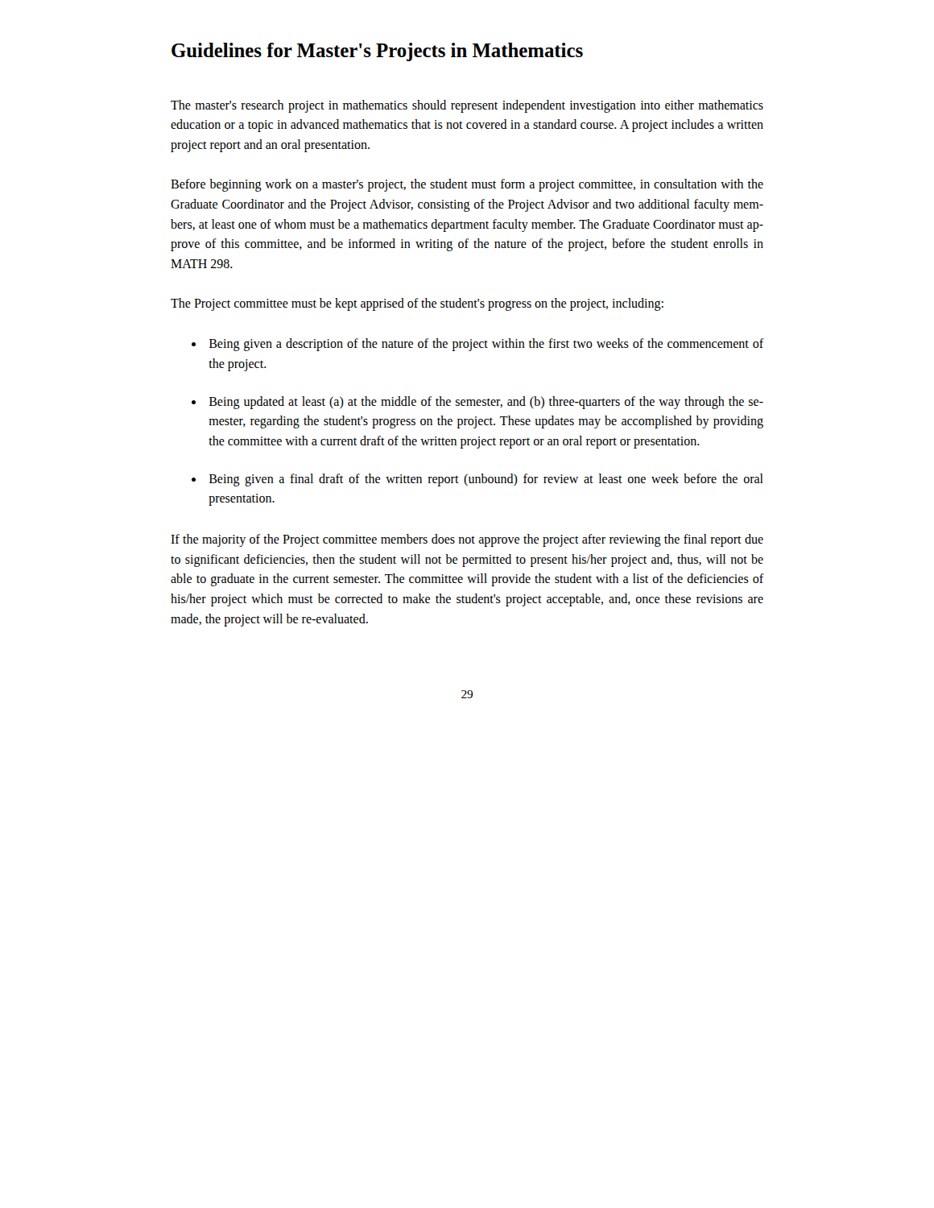Guidelines for Master's Projects in Mathematics
The master's research project in mathematics should represent independent investigation into either mathematics education or a topic in advanced mathematics that is not covered in a standard course. A project includes a written project report and an oral presentation.
Before beginning work on a master's project, the student must form a project committee, in consultation with the Graduate Coordinator and the Project Advisor, consisting of the Project Advisor and two additional faculty members, at least one of whom must be a mathematics department faculty member. The Graduate Coordinator must approve of this committee, and be informed in writing of the nature of the project, before the student enrolls in MATH 298.
The Project committee must be kept apprised of the student's progress on the project, including:
Being given a description of the nature of the project within the first two weeks of the commencement of the project.
Being updated at least (a) at the middle of the semester, and (b) three-quarters of the way through the semester, regarding the student's progress on the project. These updates may be accomplished by providing the committee with a current draft of the written project report or an oral report or presentation.
Being given a final draft of the written report (unbound) for review at least one week before the oral presentation.
If the majority of the Project committee members does not approve the project after reviewing the final report due to significant deficiencies, then the student will not be permitted to present his/her project and, thus, will not be able to graduate in the current semester. The committee will provide the student with a list of the deficiencies of his/her project which must be corrected to make the student's project acceptable, and, once these revisions are made, the project will be re-evaluated.
29